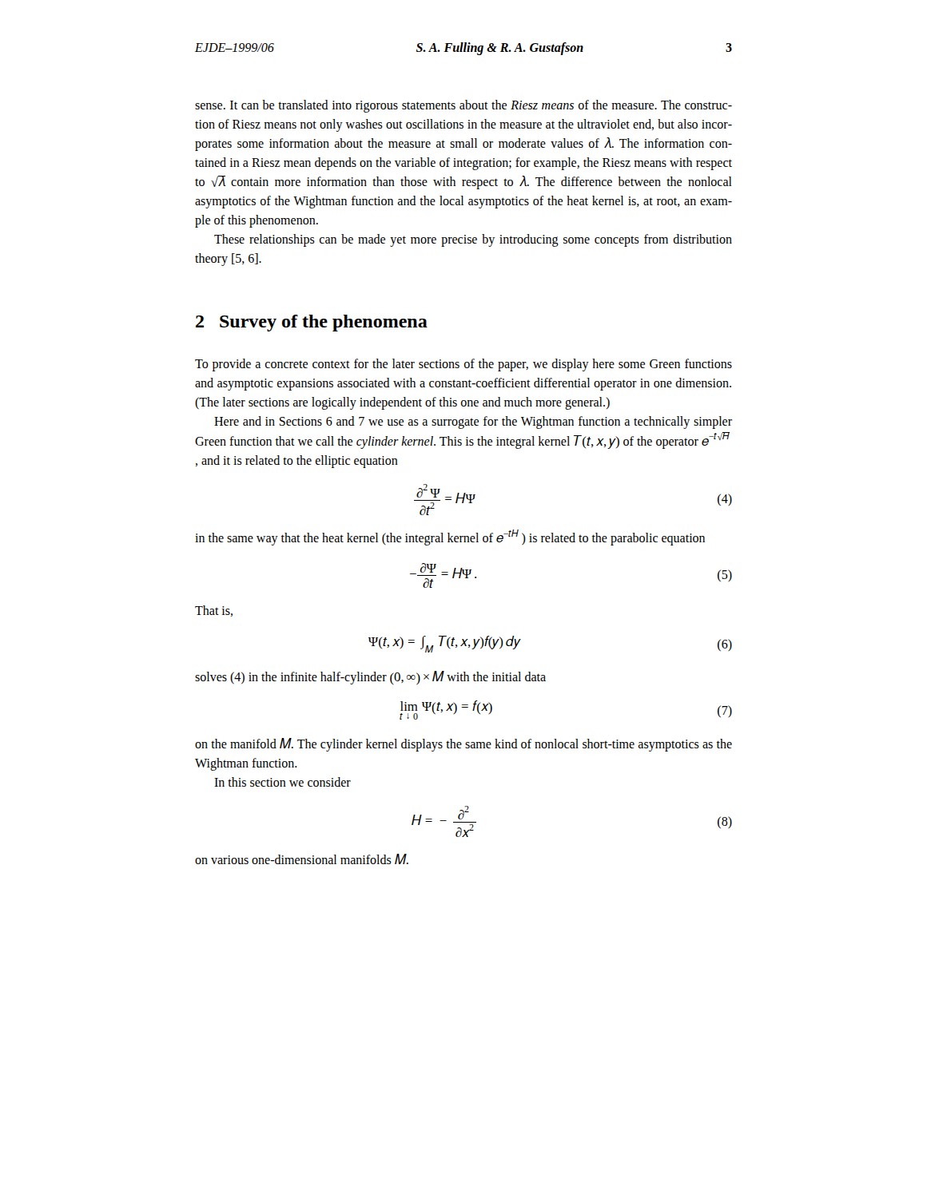EJDE–1999/06 S. A. Fulling & R. A. Gustafson 3
sense. It can be translated into rigorous statements about the Riesz means of the measure. The construction of Riesz means not only washes out oscillations in the measure at the ultraviolet end, but also incorporates some information about the measure at small or moderate values of λ. The information contained in a Riesz mean depends on the variable of integration; for example, the Riesz means with respect to λ contain more information than those with respect to λ. The difference between the nonlocal asymptotics of the Wightman function and the local asymptotics of the heat kernel is, at root, an example of this phenomenon.
These relationships can be made yet more precise by introducing some concepts from distribution theory [5, 6].
2 Survey of the phenomena
To provide a concrete context for the later sections of the paper, we display here some Green functions and asymptotic expansions associated with a constant-coefficient differential operator in one dimension. (The later sections are logically independent of this one and much more general.)
Here and in Sections 6 and 7 we use as a surrogate for the Wightman function a technically simpler Green function that we call the cylinder kernel. This is the integral kernel T(t,x,y) of the operator e−tH, and it is related to the elliptic equation
∂2Ψ ∂t2 = HΨ (4)
in the same way that the heat kernel (the integral kernel of e−tH) is related to the parabolic equation
− ∂Ψ ∂t = HΨ. (5)
That is,
Ψ(t,x) = ∫M T(t,x,y) f(y) dy (6)
solves (4) in the infinite half-cylinder (0,∞)×M with the initial data
lim t↓0 Ψ(t,x) = f(x) (7)
on the manifold M. The cylinder kernel displays the same kind of nonlocal short-time asymptotics as the Wightman function.
In this section we consider
H = − ∂2 ∂x2 (8)
on various one-dimensional manifolds M.